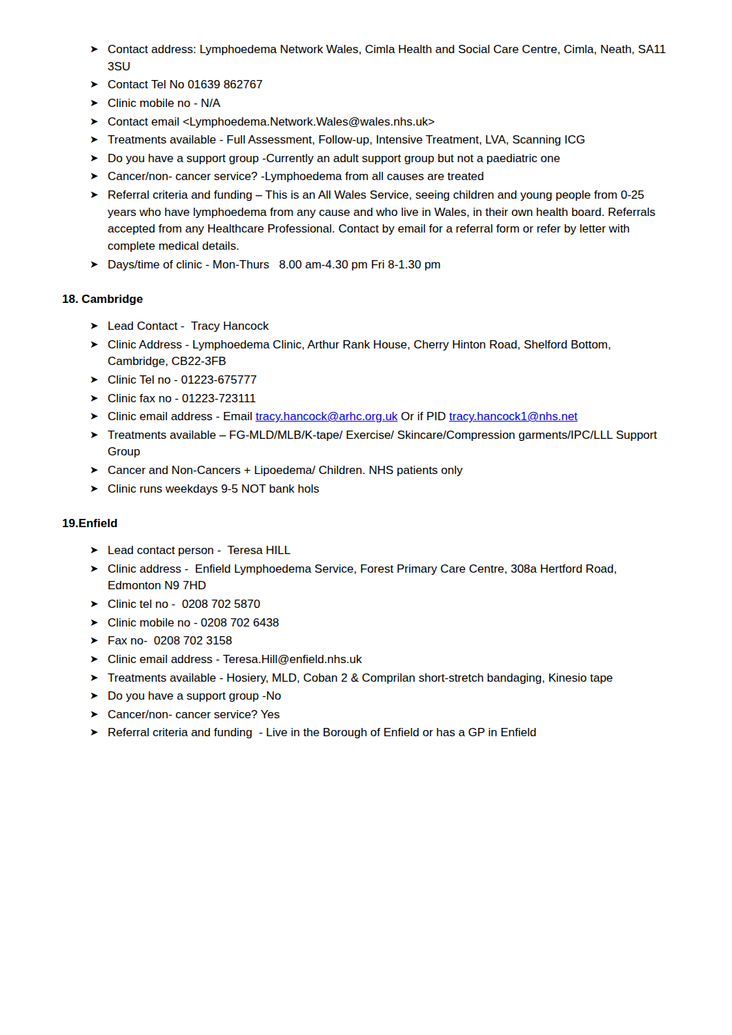Contact address: Lymphoedema Network Wales, Cimla Health and Social Care Centre, Cimla, Neath, SA11 3SU
Contact Tel No 01639 862767
Clinic mobile no - N/A
Contact email <Lymphoedema.Network.Wales@wales.nhs.uk>
Treatments available - Full Assessment, Follow-up, Intensive Treatment, LVA, Scanning ICG
Do you have a support group -Currently an adult support group but not a paediatric one
Cancer/non- cancer service? -Lymphoedema from all causes are treated
Referral criteria and funding – This is an All Wales Service, seeing children and young people from 0-25 years who have lymphoedema from any cause and who live in Wales, in their own health board. Referrals accepted from any Healthcare Professional. Contact by email for a referral form or refer by letter with complete medical details.
Days/time of clinic - Mon-Thurs 8.00 am-4.30 pm Fri 8-1.30 pm
18. Cambridge
Lead Contact - Tracy Hancock
Clinic Address - Lymphoedema Clinic, Arthur Rank House, Cherry Hinton Road, Shelford Bottom, Cambridge, CB22-3FB
Clinic Tel no - 01223-675777
Clinic fax no - 01223-723111
Clinic email address - Email tracy.hancock@arhc.org.uk Or if PID tracy.hancock1@nhs.net
Treatments available – FG-MLD/MLB/K-tape/ Exercise/ Skincare/Compression garments/IPC/LLL Support Group
Cancer and Non-Cancers + Lipoedema/ Children. NHS patients only
Clinic runs weekdays 9-5 NOT bank hols
19.Enfield
Lead contact person - Teresa HILL
Clinic address - Enfield Lymphoedema Service, Forest Primary Care Centre, 308a Hertford Road, Edmonton N9 7HD
Clinic tel no - 0208 702 5870
Clinic mobile no - 0208 702 6438
Fax no- 0208 702 3158
Clinic email address - Teresa.Hill@enfield.nhs.uk
Treatments available - Hosiery, MLD, Coban 2 & Comprilan short-stretch bandaging, Kinesio tape
Do you have a support group -No
Cancer/non- cancer service? Yes
Referral criteria and funding - Live in the Borough of Enfield or has a GP in Enfield